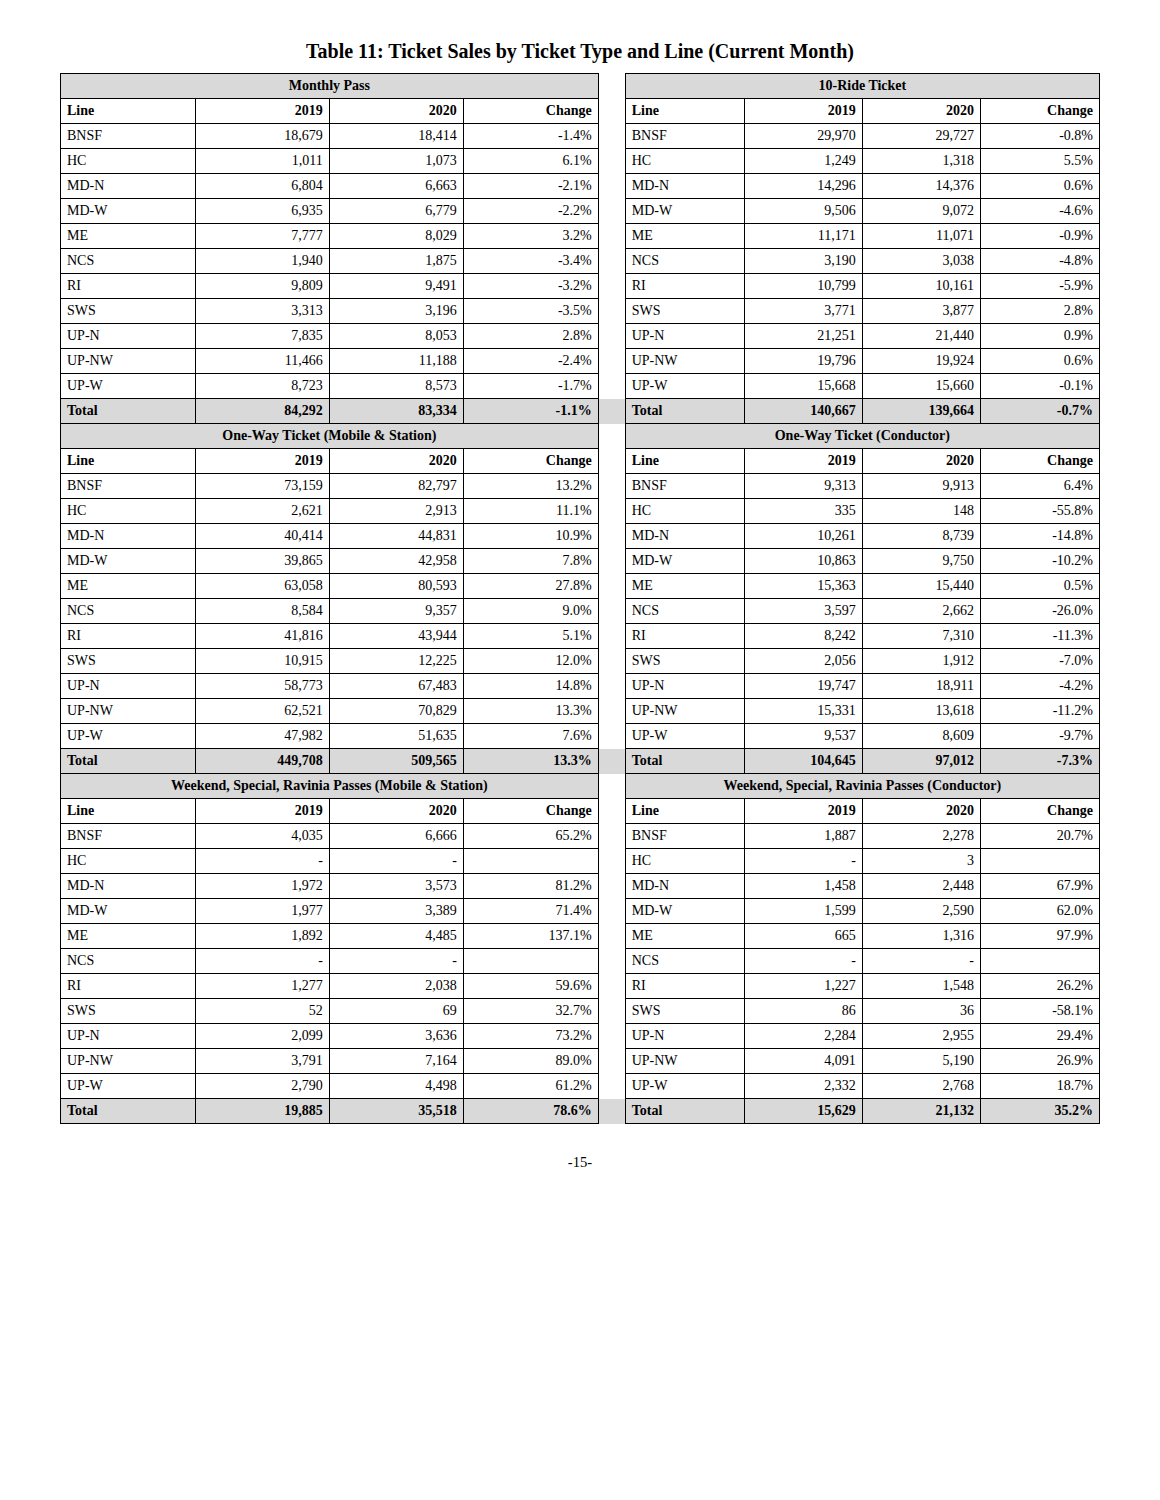Table 11: Ticket Sales by Ticket Type and Line (Current Month)
| Monthly Pass | | 10-Ride Ticket |
| Line | 2019 | 2020 | Change | | Line | 2019 | 2020 | Change |
| BNSF | 18,679 | 18,414 | -1.4% | | BNSF | 29,970 | 29,727 | -0.8% |
| HC | 1,011 | 1,073 | 6.1% | | HC | 1,249 | 1,318 | 5.5% |
| MD-N | 6,804 | 6,663 | -2.1% | | MD-N | 14,296 | 14,376 | 0.6% |
| MD-W | 6,935 | 6,779 | -2.2% | | MD-W | 9,506 | 9,072 | -4.6% |
| ME | 7,777 | 8,029 | 3.2% | | ME | 11,171 | 11,071 | -0.9% |
| NCS | 1,940 | 1,875 | -3.4% | | NCS | 3,190 | 3,038 | -4.8% |
| RI | 9,809 | 9,491 | -3.2% | | RI | 10,799 | 10,161 | -5.9% |
| SWS | 3,313 | 3,196 | -3.5% | | SWS | 3,771 | 3,877 | 2.8% |
| UP-N | 7,835 | 8,053 | 2.8% | | UP-N | 21,251 | 21,440 | 0.9% |
| UP-NW | 11,466 | 11,188 | -2.4% | | UP-NW | 19,796 | 19,924 | 0.6% |
| UP-W | 8,723 | 8,573 | -1.7% | | UP-W | 15,668 | 15,660 | -0.1% |
| Total | 84,292 | 83,334 | -1.1% | | Total | 140,667 | 139,664 | -0.7% |
| One-Way Ticket (Mobile & Station) | | One-Way Ticket (Conductor) |
| Line | 2019 | 2020 | Change | | Line | 2019 | 2020 | Change |
| BNSF | 73,159 | 82,797 | 13.2% | | BNSF | 9,313 | 9,913 | 6.4% |
| HC | 2,621 | 2,913 | 11.1% | | HC | 335 | 148 | -55.8% |
| MD-N | 40,414 | 44,831 | 10.9% | | MD-N | 10,261 | 8,739 | -14.8% |
| MD-W | 39,865 | 42,958 | 7.8% | | MD-W | 10,863 | 9,750 | -10.2% |
| ME | 63,058 | 80,593 | 27.8% | | ME | 15,363 | 15,440 | 0.5% |
| NCS | 8,584 | 9,357 | 9.0% | | NCS | 3,597 | 2,662 | -26.0% |
| RI | 41,816 | 43,944 | 5.1% | | RI | 8,242 | 7,310 | -11.3% |
| SWS | 10,915 | 12,225 | 12.0% | | SWS | 2,056 | 1,912 | -7.0% |
| UP-N | 58,773 | 67,483 | 14.8% | | UP-N | 19,747 | 18,911 | -4.2% |
| UP-NW | 62,521 | 70,829 | 13.3% | | UP-NW | 15,331 | 13,618 | -11.2% |
| UP-W | 47,982 | 51,635 | 7.6% | | UP-W | 9,537 | 8,609 | -9.7% |
| Total | 449,708 | 509,565 | 13.3% | | Total | 104,645 | 97,012 | -7.3% |
| Weekend, Special, Ravinia Passes (Mobile & Station) | | Weekend, Special, Ravinia Passes (Conductor) |
| Line | 2019 | 2020 | Change | | Line | 2019 | 2020 | Change |
| BNSF | 4,035 | 6,666 | 65.2% | | BNSF | 1,887 | 2,278 | 20.7% |
| HC | - | - | | | HC | - | 3 | |
| MD-N | 1,972 | 3,573 | 81.2% | | MD-N | 1,458 | 2,448 | 67.9% |
| MD-W | 1,977 | 3,389 | 71.4% | | MD-W | 1,599 | 2,590 | 62.0% |
| ME | 1,892 | 4,485 | 137.1% | | ME | 665 | 1,316 | 97.9% |
| NCS | - | - | | | NCS | - | - | |
| RI | 1,277 | 2,038 | 59.6% | | RI | 1,227 | 1,548 | 26.2% |
| SWS | 52 | 69 | 32.7% | | SWS | 86 | 36 | -58.1% |
| UP-N | 2,099 | 3,636 | 73.2% | | UP-N | 2,284 | 2,955 | 29.4% |
| UP-NW | 3,791 | 7,164 | 89.0% | | UP-NW | 4,091 | 5,190 | 26.9% |
| UP-W | 2,790 | 4,498 | 61.2% | | UP-W | 2,332 | 2,768 | 18.7% |
| Total | 19,885 | 35,518 | 78.6% | | Total | 15,629 | 21,132 | 35.2% |
-15-